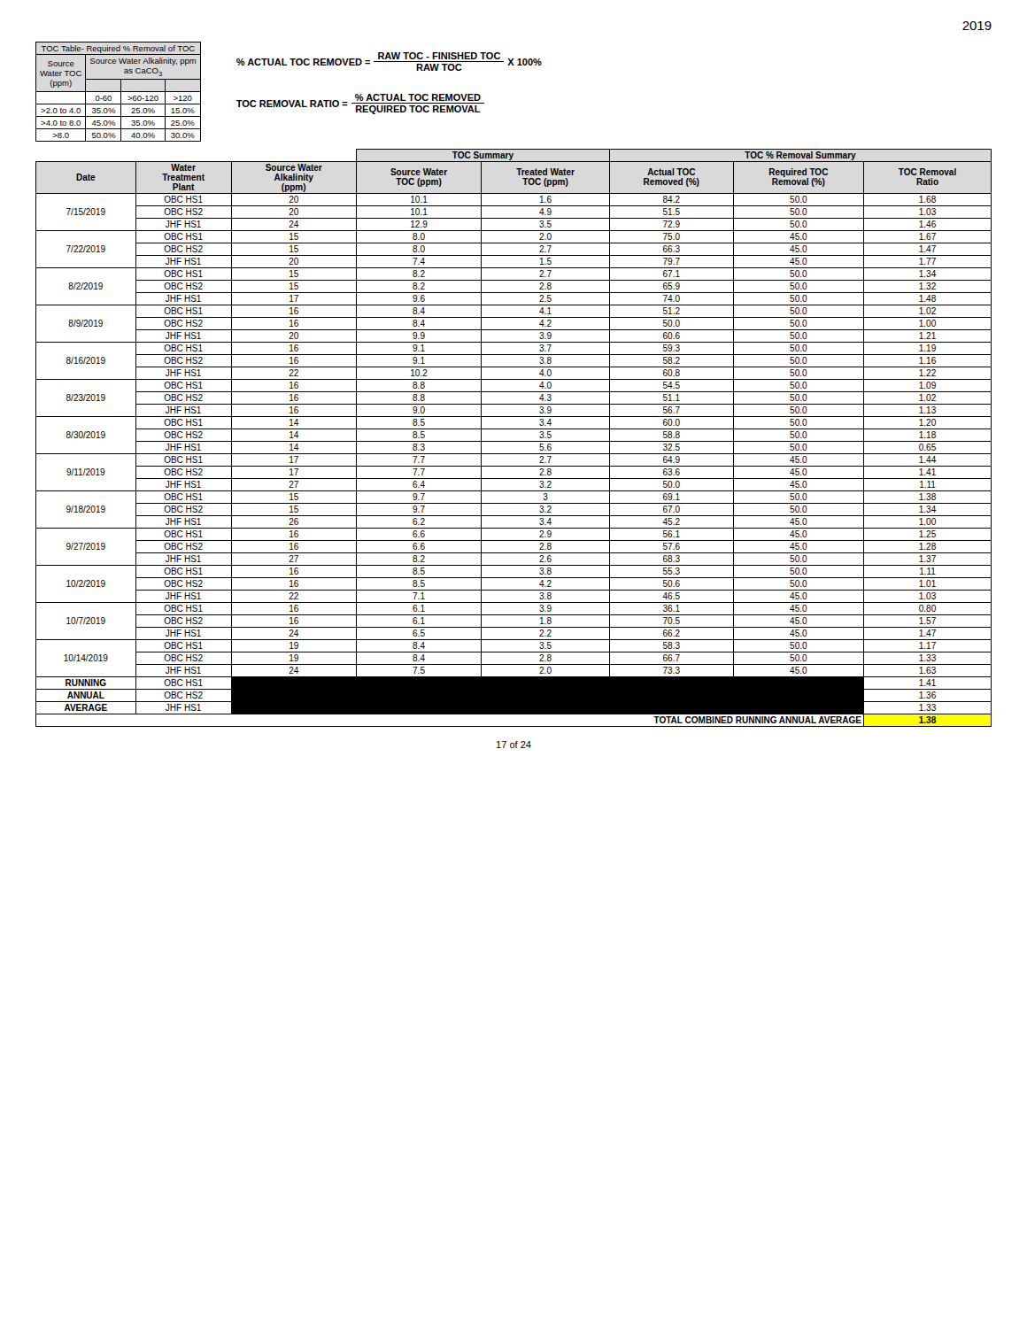2019
| TOC Table- Required % Removal of TOC |
| Source Water TOC (ppm) | Source Water Alkalinity, ppm as CaCO 3 |
| | 0-60 | >60-120 | >120 |
| >2.0 to 4.0 | 35.0% | 25.0% | 15.0% |
| >4.0 to 8.0 | 45.0% | 35.0% | 25.0% |
| >8.0 | 50.0% | 40.0% | 30.0% |
% ACTUAL TOC REMOVED = RAW TOC - FINISHED TOC RAW TOC X 100%
TOC REMOVAL RATIO = % ACTUAL TOC REMOVED REQUIRED TOC REMOVAL
| | | TOC Summary | TOC % Removal Summary |
| Date | Water Treatment Plant | Source Water Alkalinity (ppm) | Source Water TOC (ppm) | Treated Water TOC (ppm) | Actual TOC Removed (%) | Required TOC Removal (%) | TOC Removal Ratio |
| 7/15/2019 | OBC HS1 | 20 | 10.1 | 1.6 | 84.2 | 50.0 | 1.68 |
| OBC HS2 | 20 | 10.1 | 4.9 | 51.5 | 50.0 | 1.03 |
| JHF HS1 | 24 | 12.9 | 3.5 | 72.9 | 50.0 | 1.46 |
| 7/22/2019 | OBC HS1 | 15 | 8.0 | 2.0 | 75.0 | 45.0 | 1.67 |
| OBC HS2 | 15 | 8.0 | 2.7 | 66.3 | 45.0 | 1.47 |
| JHF HS1 | 20 | 7.4 | 1.5 | 79.7 | 45.0 | 1.77 |
| 8/2/2019 | OBC HS1 | 15 | 8.2 | 2.7 | 67.1 | 50.0 | 1.34 |
| OBC HS2 | 15 | 8.2 | 2.8 | 65.9 | 50.0 | 1.32 |
| JHF HS1 | 17 | 9.6 | 2.5 | 74.0 | 50.0 | 1.48 |
| 8/9/2019 | OBC HS1 | 16 | 8.4 | 4.1 | 51.2 | 50.0 | 1.02 |
| OBC HS2 | 16 | 8.4 | 4.2 | 50.0 | 50.0 | 1.00 |
| JHF HS1 | 20 | 9.9 | 3.9 | 60.6 | 50.0 | 1.21 |
| 8/16/2019 | OBC HS1 | 16 | 9.1 | 3.7 | 59.3 | 50.0 | 1.19 |
| OBC HS2 | 16 | 9.1 | 3.8 | 58.2 | 50.0 | 1.16 |
| JHF HS1 | 22 | 10.2 | 4.0 | 60.8 | 50.0 | 1.22 |
| 8/23/2019 | OBC HS1 | 16 | 8.8 | 4.0 | 54.5 | 50.0 | 1.09 |
| OBC HS2 | 16 | 8.8 | 4.3 | 51.1 | 50.0 | 1.02 |
| JHF HS1 | 16 | 9.0 | 3.9 | 56.7 | 50.0 | 1.13 |
| 8/30/2019 | OBC HS1 | 14 | 8.5 | 3.4 | 60.0 | 50.0 | 1.20 |
| OBC HS2 | 14 | 8.5 | 3.5 | 58.8 | 50.0 | 1.18 |
| JHF HS1 | 14 | 8.3 | 5.6 | 32.5 | 50.0 | 0.65 |
| 9/11/2019 | OBC HS1 | 17 | 7.7 | 2.7 | 64.9 | 45.0 | 1.44 |
| OBC HS2 | 17 | 7.7 | 2.8 | 63.6 | 45.0 | 1.41 |
| JHF HS1 | 27 | 6.4 | 3.2 | 50.0 | 45.0 | 1.11 |
| 9/18/2019 | OBC HS1 | 15 | 9.7 | 3 | 69.1 | 50.0 | 1.38 |
| OBC HS2 | 15 | 9.7 | 3.2 | 67.0 | 50.0 | 1.34 |
| JHF HS1 | 26 | 6.2 | 3.4 | 45.2 | 45.0 | 1.00 |
| 9/27/2019 | OBC HS1 | 16 | 6.6 | 2.9 | 56.1 | 45.0 | 1.25 |
| OBC HS2 | 16 | 6.6 | 2.8 | 57.6 | 45.0 | 1.28 |
| JHF HS1 | 27 | 8.2 | 2.6 | 68.3 | 50.0 | 1.37 |
| 10/2/2019 | OBC HS1 | 16 | 8.5 | 3.8 | 55.3 | 50.0 | 1.11 |
| OBC HS2 | 16 | 8.5 | 4.2 | 50.6 | 50.0 | 1.01 |
| JHF HS1 | 22 | 7.1 | 3.8 | 46.5 | 45.0 | 1.03 |
| 10/7/2019 | OBC HS1 | 16 | 6.1 | 3.9 | 36.1 | 45.0 | 0.80 |
| OBC HS2 | 16 | 6.1 | 1.8 | 70.5 | 45.0 | 1.57 |
| JHF HS1 | 24 | 6.5 | 2.2 | 66.2 | 45.0 | 1.47 |
| 10/14/2019 | OBC HS1 | 19 | 8.4 | 3.5 | 58.3 | 50.0 | 1.17 |
| OBC HS2 | 19 | 8.4 | 2.8 | 66.7 | 50.0 | 1.33 |
| JHF HS1 | 24 | 7.5 | 2.0 | 73.3 | 45.0 | 1.63 |
| RUNNING | OBC HS1 | | | | | | 1.41 |
| ANNUAL | OBC HS2 | | | | | | 1.36 |
| AVERAGE | JHF HS1 | | | | | | 1.33 |
| TOTAL COMBINED RUNNING ANNUAL AVERAGE | 1.38 |
17 of 24